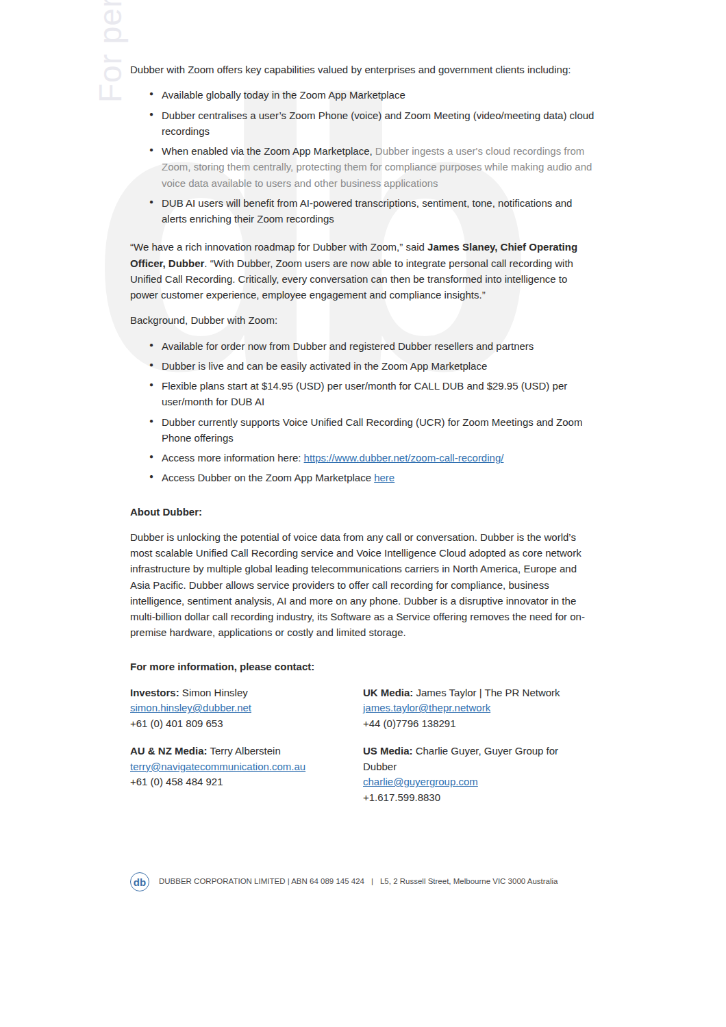db
For personal use only
Dubber with Zoom offers key capabilities valued by enterprises and government clients including:
Available globally today in the Zoom App Marketplace
Dubber centralises a user’s Zoom Phone (voice) and Zoom Meeting (video/meeting data) cloud recordings
When enabled via the Zoom App Marketplace, Dubber ingests a user's cloud recordings from Zoom, storing them centrally, protecting them for compliance purposes while making audio and voice data available to users and other business applications
DUB AI users will benefit from AI-powered transcriptions, sentiment, tone, notifications and alerts enriching their Zoom recordings
“We have a rich innovation roadmap for Dubber with Zoom,” said James Slaney, Chief Operating Officer, Dubber. “With Dubber, Zoom users are now able to integrate personal call recording with Unified Call Recording. Critically, every conversation can then be transformed into intelligence to power customer experience, employee engagement and compliance insights.”
Background, Dubber with Zoom:
Available for order now from Dubber and registered Dubber resellers and partners
Dubber is live and can be easily activated in the Zoom App Marketplace
Flexible plans start at $14.95 (USD) per user/month for CALL DUB and $29.95 (USD) per user/month for DUB AI
Dubber currently supports Voice Unified Call Recording (UCR) for Zoom Meetings and Zoom Phone offerings
Access more information here: https://www.dubber.net/zoom-call-recording/
Access Dubber on the Zoom App Marketplace here
About Dubber:
Dubber is unlocking the potential of voice data from any call or conversation. Dubber is the world’s most scalable Unified Call Recording service and Voice Intelligence Cloud adopted as core network infrastructure by multiple global leading telecommunications carriers in North America, Europe and Asia Pacific. Dubber allows service providers to offer call recording for compliance, business intelligence, sentiment analysis, AI and more on any phone. Dubber is a disruptive innovator in the multi-billion dollar call recording industry, its Software as a Service offering removes the need for on-premise hardware, applications or costly and limited storage.
For more information, please contact:
| Investors: Simon Hinsley simon.hinsley@dubber.net +61 (0) 401 809 653 | UK Media: James Taylor / The PR Network james.taylor@thepr.network +44 (0)7796 138291 |
| AU & NZ Media: Terry Alberstein terry@navigatecommunication.com.au +61 (0) 458 484 921 | US Media: Charlie Guyer, Guyer Group for Dubber charlie@guyergroup.com +1.617.599.8830 |
db
DUBBER CORPORATION LIMITED | ABN 64 089 145 424|L5, 2 Russell Street, Melbourne VIC 3000 Australia